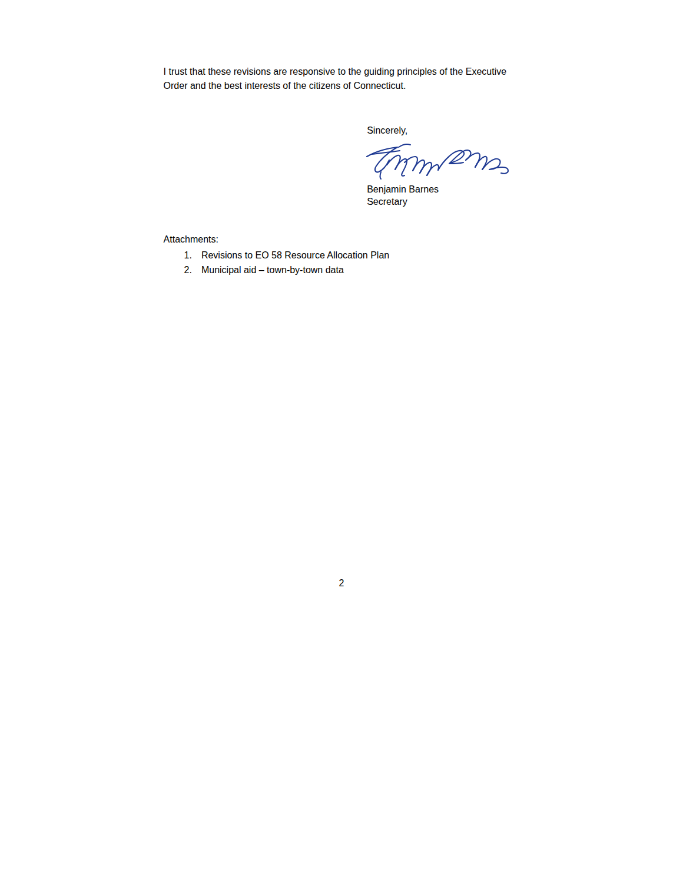I trust that these revisions are responsive to the guiding principles of the Executive Order and the best interests of the citizens of Connecticut.
Sincerely,
Benjamin Barnes
Secretary
Attachments:
Revisions to EO 58 Resource Allocation Plan
Municipal aid – town-by-town data
2